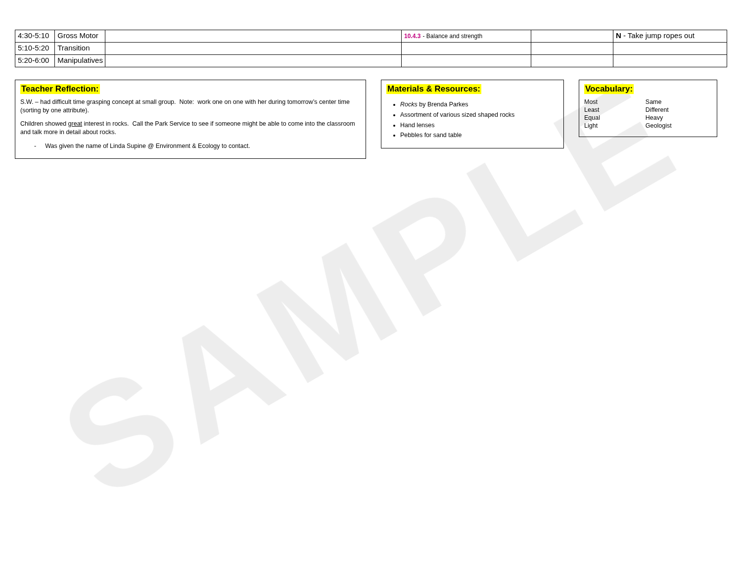SAMPLE
| 4:30-5:10 | Gross Motor | | 10.4.3 - Balance and strength | | N - Take jump ropes out |
| 5:10-5:20 | Transition | | | | |
| 5:20-6:00 | Manipulatives | | | | |
Teacher Reflection:
S.W. – had difficult time grasping concept at small group. Note: work one on one with her during tomorrow’s center time (sorting by one attribute).
Children showed great interest in rocks. Call the Park Service to see if someone might be able to come into the classroom and talk more in detail about rocks.
Was given the name of Linda Supine @ Environment & Ecology to contact.
Materials & Resources:
Rocks by Brenda Parkes
Assortment of various sized shaped rocks
Hand lenses
Pebbles for sand table
Vocabulary:
| Most | Same |
| Least | Different |
| Equal | Heavy |
| Light | Geologist |